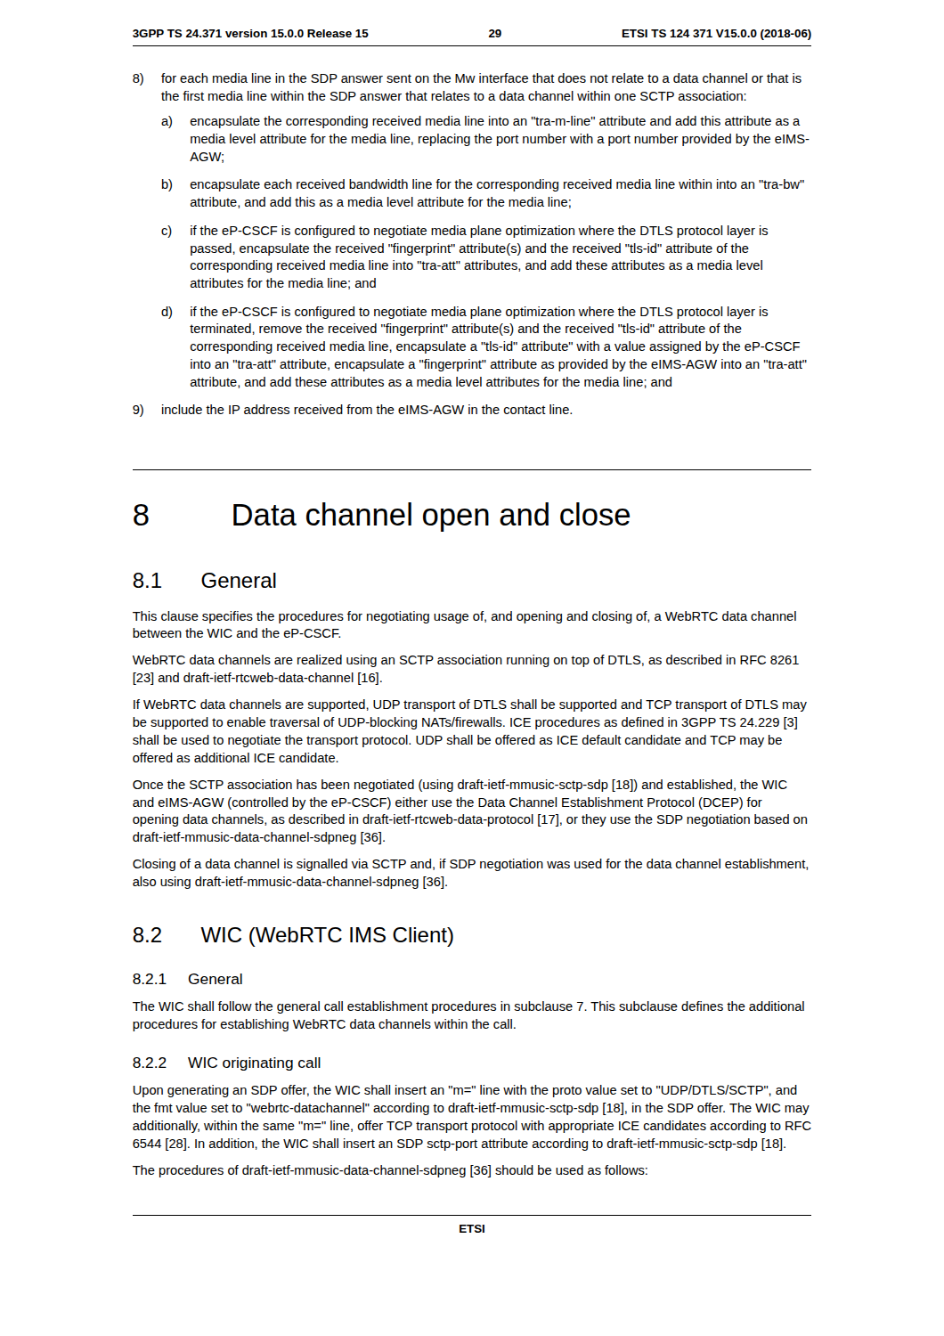3GPP TS 24.371 version 15.0.0 Release 15
29
ETSI TS 124 371 V15.0.0 (2018-06)
8) for each media line in the SDP answer sent on the Mw interface that does not relate to a data channel or that is the first media line within the SDP answer that relates to a data channel within one SCTP association:
a) encapsulate the corresponding received media line into an "tra-m-line" attribute and add this attribute as a media level attribute for the media line, replacing the port number with a port number provided by the eIMS-AGW;
b) encapsulate each received bandwidth line for the corresponding received media line within into an "tra-bw" attribute, and add this as a media level attribute for the media line;
c) if the eP-CSCF is configured to negotiate media plane optimization where the DTLS protocol layer is passed, encapsulate the received "fingerprint" attribute(s) and the received "tls-id" attribute of the corresponding received media line into "tra-att" attributes, and add these attributes as a media level attributes for the media line; and
d) if the eP-CSCF is configured to negotiate media plane optimization where the DTLS protocol layer is terminated, remove the received "fingerprint" attribute(s) and the received "tls-id" attribute of the corresponding received media line, encapsulate a "tls-id" attribute" with a value assigned by the eP-CSCF into an "tra-att" attribute, encapsulate a "fingerprint" attribute as provided by the eIMS-AGW into an "tra-att" attribute, and add these attributes as a media level attributes for the media line; and
9) include the IP address received from the eIMS-AGW in the contact line.
8 Data channel open and close
8.1 General
This clause specifies the procedures for negotiating usage of, and opening and closing of, a WebRTC data channel between the WIC and the eP-CSCF.
WebRTC data channels are realized using an SCTP association running on top of DTLS, as described in RFC 8261 [23] and draft-ietf-rtcweb-data-channel [16].
If WebRTC data channels are supported, UDP transport of DTLS shall be supported and TCP transport of DTLS may be supported to enable traversal of UDP-blocking NATs/firewalls. ICE procedures as defined in 3GPP TS 24.229 [3] shall be used to negotiate the transport protocol. UDP shall be offered as ICE default candidate and TCP may be offered as additional ICE candidate.
Once the SCTP association has been negotiated (using draft-ietf-mmusic-sctp-sdp [18]) and established, the WIC and eIMS-AGW (controlled by the eP-CSCF) either use the Data Channel Establishment Protocol (DCEP) for opening data channels, as described in draft-ietf-rtcweb-data-protocol [17], or they use the SDP negotiation based on draft-ietf-mmusic-data-channel-sdpneg [36].
Closing of a data channel is signalled via SCTP and, if SDP negotiation was used for the data channel establishment, also using draft-ietf-mmusic-data-channel-sdpneg [36].
8.2 WIC (WebRTC IMS Client)
8.2.1 General
The WIC shall follow the general call establishment procedures in subclause 7. This subclause defines the additional procedures for establishing WebRTC data channels within the call.
8.2.2 WIC originating call
Upon generating an SDP offer, the WIC shall insert an "m=" line with the proto value set to "UDP/DTLS/SCTP", and the fmt value set to "webrtc-datachannel" according to draft-ietf-mmusic-sctp-sdp [18], in the SDP offer. The WIC may additionally, within the same "m=" line, offer TCP transport protocol with appropriate ICE candidates according to RFC 6544 [28]. In addition, the WIC shall insert an SDP sctp-port attribute according to draft-ietf-mmusic-sctp-sdp [18].
The procedures of draft-ietf-mmusic-data-channel-sdpneg [36] should be used as follows:
ETSI